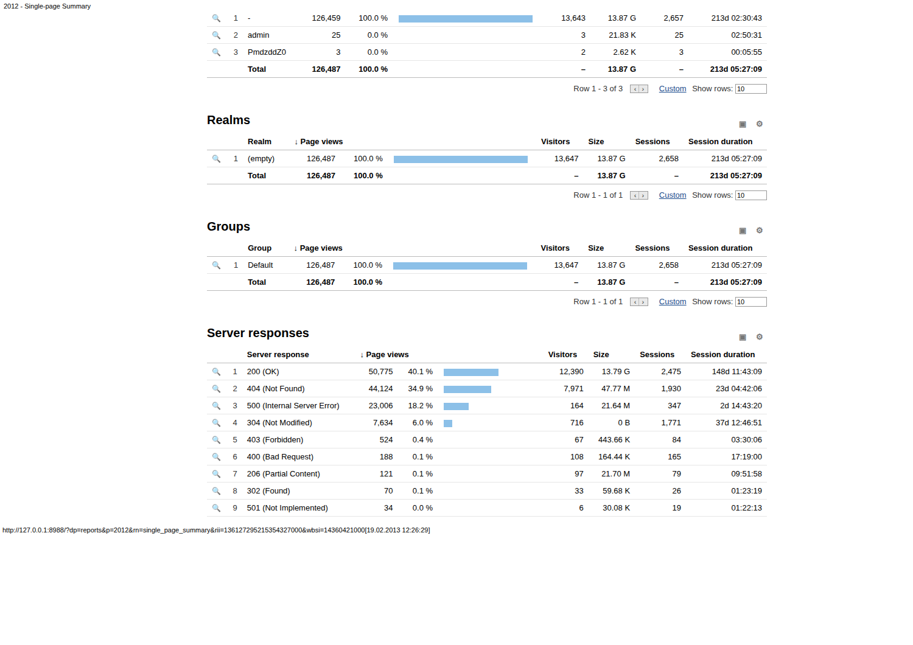2012 - Single-page Summary
| 🔍 | 1 | - | 126,459 | 100.0 % | | 13,643 | 13.87 G | 2,657 | 213d 02:30:43 |
| 🔍 | 2 | admin | 25 | 0.0 % | | 3 | 21.83 K | 25 | 02:50:31 |
| 🔍 | 3 | PmdzddZ0 | 3 | 0.0 % | | 2 | 2.62 K | 3 | 00:05:55 |
| | | Total | 126,487 | 100.0 % | | – | 13.87 G | – | 213d 05:27:09 |
Row 1 - 3 of 3 ‹› Custom Show rows:
Realms▣ ⚙
| | | Realm | ↓ Page views | Visitors | Size | Sessions | Session duration |
| --- | --- | --- | --- | --- | --- | --- | --- |
| 🔍 | 1 | (empty) | 126,487 | 100.0 % | | 13,647 | 13.87 G | 2,658 | 213d 05:27:09 |
| | | Total | 126,487 | 100.0 % | | – | 13.87 G | – | 213d 05:27:09 |
Row 1 - 1 of 1 ‹› Custom Show rows:
Groups▣ ⚙
| | | Group | ↓ Page views | Visitors | Size | Sessions | Session duration |
| --- | --- | --- | --- | --- | --- | --- | --- |
| 🔍 | 1 | Default | 126,487 | 100.0 % | | 13,647 | 13.87 G | 2,658 | 213d 05:27:09 |
| | | Total | 126,487 | 100.0 % | | – | 13.87 G | – | 213d 05:27:09 |
Row 1 - 1 of 1 ‹› Custom Show rows:
Server responses▣ ⚙
| | | Server response | ↓ Page views | Visitors | Size | Sessions | Session duration |
| --- | --- | --- | --- | --- | --- | --- | --- |
| 🔍 | 1 | 200 (OK) | 50,775 | 40.1 % | | 12,390 | 13.79 G | 2,475 | 148d 11:43:09 |
| 🔍 | 2 | 404 (Not Found) | 44,124 | 34.9 % | | 7,971 | 47.77 M | 1,930 | 23d 04:42:06 |
| 🔍 | 3 | 500 (Internal Server Error) | 23,006 | 18.2 % | | 164 | 21.64 M | 347 | 2d 14:43:20 |
| 🔍 | 4 | 304 (Not Modified) | 7,634 | 6.0 % | | 716 | 0 B | 1,771 | 37d 12:46:51 |
| 🔍 | 5 | 403 (Forbidden) | 524 | 0.4 % | | 67 | 443.66 K | 84 | 03:30:06 |
| 🔍 | 6 | 400 (Bad Request) | 188 | 0.1 % | | 108 | 164.44 K | 165 | 17:19:00 |
| 🔍 | 7 | 206 (Partial Content) | 121 | 0.1 % | | 97 | 21.70 M | 79 | 09:51:58 |
| 🔍 | 8 | 302 (Found) | 70 | 0.1 % | | 33 | 59.68 K | 26 | 01:23:19 |
| 🔍 | 9 | 501 (Not Implemented) | 34 | 0.0 % | | 6 | 30.08 K | 19 | 01:22:13 |
http://127.0.0.1:8988/?dp=reports&p=2012&rn=single_page_summary&rii=136127295215354327000&wbsi=14360421000[19.02.2013 12:26:29]